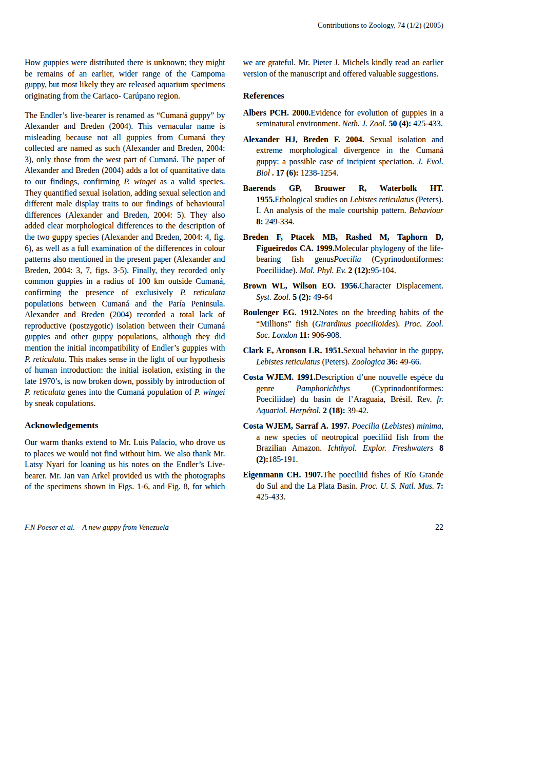Contributions to Zoology, 74 (1/2) (2005)
How guppies were distributed there is unknown; they might be remains of an earlier, wider range of the Campoma guppy, but most likely they are released aquarium specimens originating from the Cariaco- Carúpano region.
The Endler’s live-bearer is renamed as “Cumaná guppy” by Alexander and Breden (2004). This vernacular name is misleading because not all guppies from Cumaná they collected are named as such (Alexander and Breden, 2004: 3), only those from the west part of Cumaná. The paper of Alexander and Breden (2004) adds a lot of quantitative data to our findings, confirming P. wingei as a valid species. They quantified sexual isolation, adding sexual selection and different male display traits to our findings of behavioural differences (Alexander and Breden, 2004: 5). They also added clear morphological differences to the description of the two guppy species (Alexander and Breden, 2004: 4, fig. 6), as well as a full examination of the differences in colour patterns also mentioned in the present paper (Alexander and Breden, 2004: 3, 7, figs. 3-5). Finally, they recorded only common guppies in a radius of 100 km outside Cumaná, confirming the presence of exclusively P. reticulata populations between Cumaná and the Paría Peninsula. Alexander and Breden (2004) recorded a total lack of reproductive (postzygotic) isolation between their Cumaná guppies and other guppy populations, although they did mention the initial incompatibility of Endler’s guppies with P. reticulata. This makes sense in the light of our hypothesis of human introduction: the initial isolation, existing in the late 1970’s, is now broken down, possibly by introduction of P. reticulata genes into the Cumaná population of P. wingei by sneak copulations.
Acknowledgements
Our warm thanks extend to Mr. Luis Palacio, who drove us to places we would not find without him. We also thank Mr. Latsy Nyari for loaning us his notes on the Endler’s Live-bearer. Mr. Jan van Arkel provided us with the photographs of the specimens shown in Figs. 1-6, and Fig. 8, for which we are grateful. Mr. Pieter J. Michels kindly read an earlier version of the manuscript and offered valuable suggestions.
References
Albers PCH. 2000. Evidence for evolution of guppies in a seminatural environment. Neth. J. Zool. 50 (4): 425-433.
Alexander HJ, Breden F. 2004. Sexual isolation and extreme morphological divergence in the Cumaná guppy: a possible case of incipient speciation. J. Evol. Biol . 17 (6): 1238-1254.
Baerends GP, Brouwer R, Waterbolk HT. 1955. Ethological studies on Lebistes reticulatus (Peters). I. An analysis of the male courtship pattern. Behaviour 8: 249-334.
Breden F, Ptacek MB, Rashed M, Taphorn D, Figueiredos CA. 1999. Molecular phylogeny of the life-bearing fish genusPoecilia (Cyprinodontiformes: Poeciliidae). Mol. Phyl. Ev. 2 (12): 95-104.
Brown WL, Wilson EO. 1956. Character Displacement. Syst. Zool. 5 (2): 49-64
Boulenger EG. 1912. Notes on the breeding habits of the “Millions” fish (Girardinus poecilioides). Proc. Zool. Soc. London 11: 906-908.
Clark E, Aronson LR. 1951. Sexual behavior in the guppy, Lebistes reticulatus (Peters). Zoologica 36: 49-66.
Costa WJEM. 1991. Description d’une nouvelle espèce du genre Pamphorichthys (Cyprinodontiformes: Poeciliidae) du basin de l’Araguaia, Brésil. Rev. fr. Aquariol. Herpétol. 2 (18): 39-42.
Costa WJEM, Sarraf A. 1997. Poecilia (Lebistes) minima, a new species of neotropical poeciliid fish from the Brazilian Amazon. Ichthyol. Explor. Freshwaters 8 (2): 185-191.
Eigenmann CH. 1907. The poeciliid fishes of Río Grande do Sul and the La Plata Basin. Proc. U. S. Natl. Mus. 7: 425-433.
F.N Poeser et al. – A new guppy from Venezuela 22